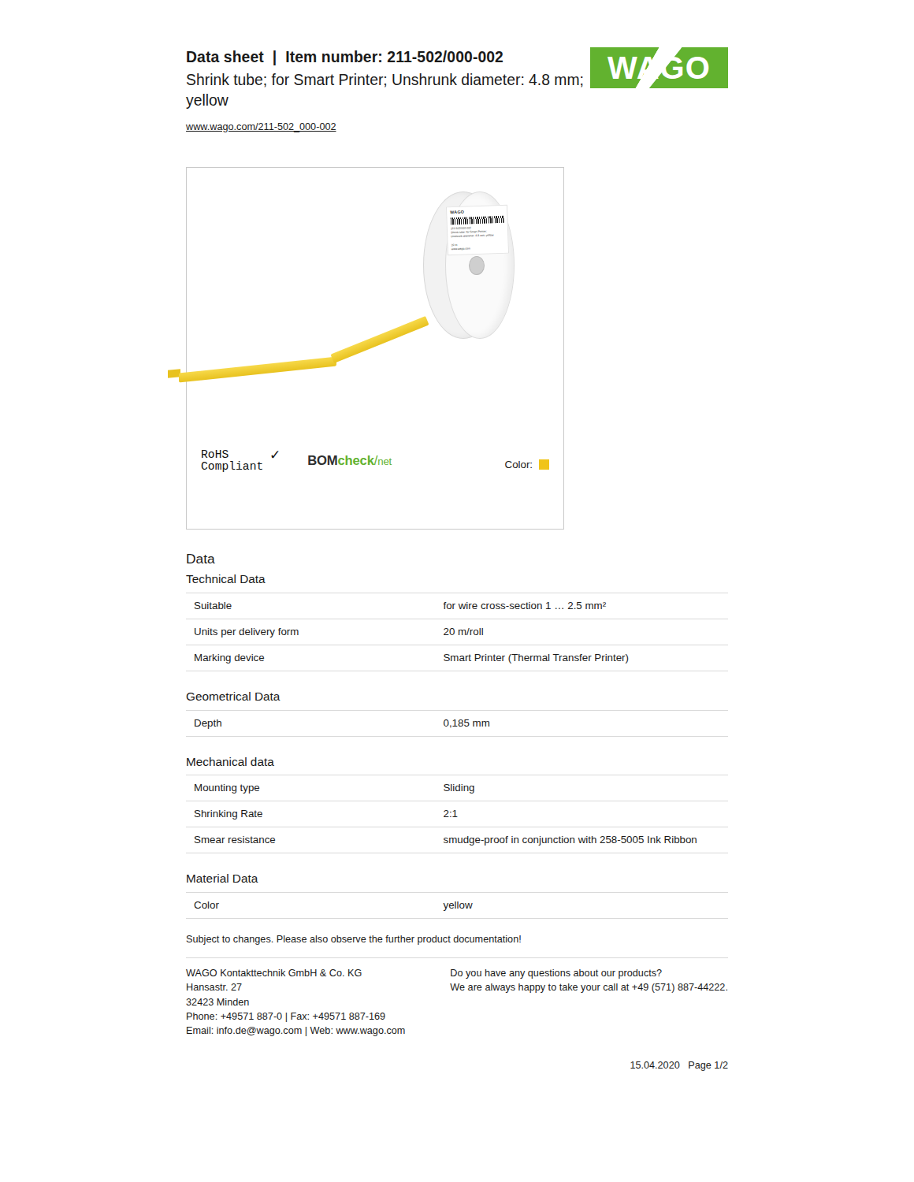Data sheet | Item number: 211-502/000-002
Shrink tube; for Smart Printer; Unshrunk diameter: 4.8 mm; yellow
www.wago.com/211-502_000-002
WAGO
WAGO
211-502/000-002
Shrink tube; for Smart Printer;
Unshrunk diameter: 4.8 mm; yellow
20 m
www.wago.com
RoHS✓
Compliant
BOM check/net
Color:
Data
Technical Data
| Suitable | for wire cross-section 1 … 2.5 mm² |
| Units per delivery form | 20 m/roll |
| Marking device | Smart Printer (Thermal Transfer Printer) |
Geometrical Data
| Depth | 0,185 mm |
Mechanical data
| Mounting type | Sliding |
| Shrinking Rate | 2:1 |
| Smear resistance | smudge-proof in conjunction with 258-5005 Ink Ribbon |
Material Data
| Color | yellow |
Subject to changes. Please also observe the further product documentation!
WAGO Kontakttechnik GmbH & Co. KG
Hansastr. 27
32423 Minden
Phone: +49571 887-0 | Fax: +49571 887-169
Email: info.de@wago.com | Web: www.wago.com
Do you have any questions about our products?
We are always happy to take your call at +49 (571) 887-44222.
15.04.2020 Page 1/2